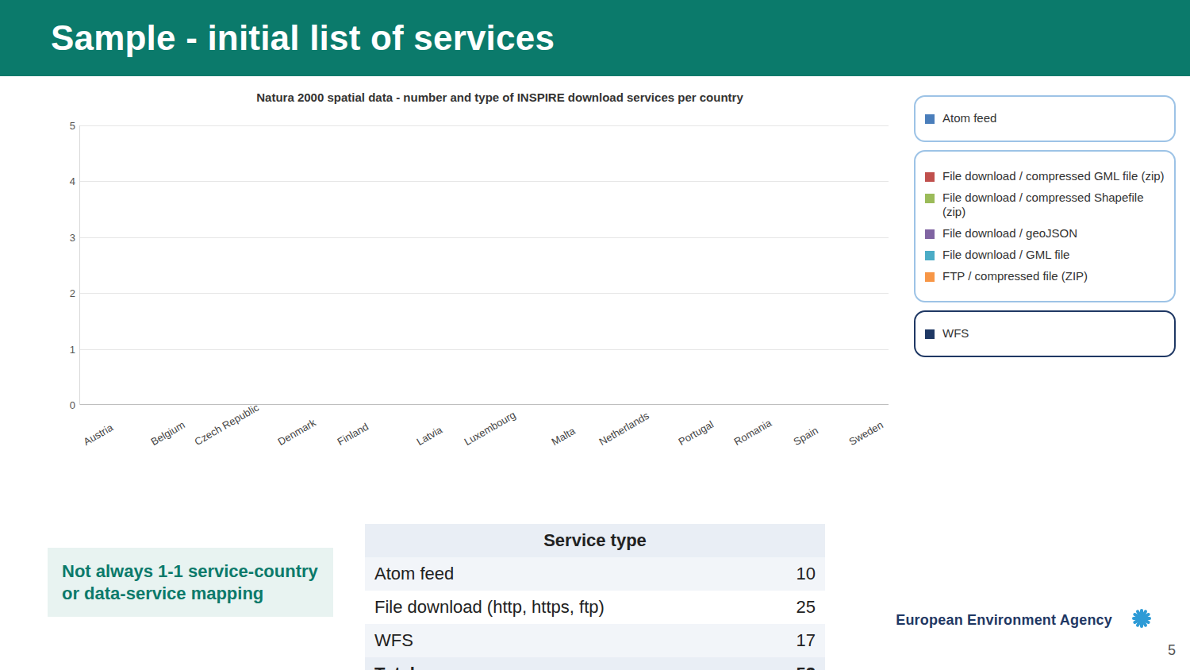Sample - initial list of services
Natura 2000 spatial data - number and type of INSPIRE download services per country
5
4
3
2
1
0
Austria
Belgium
Czech Republic
Denmark
Finland
Latvia
Luxembourg
Malta
Netherlands
Portugal
Romania
Spain
Sweden
Atom feed
File download / compressed GML file (zip)
File download / compressed Shapefile (zip)
File download / geoJSON
File download / GML file
FTP / compressed file (ZIP)
WFS
Not always 1-1 service-country or data-service mapping
| Service type |
| --- |
| Atom feed | 10 |
| File download (http, https, ftp) | 25 |
| WFS | 17 |
| Total | 52 |
European Environment Agency
5